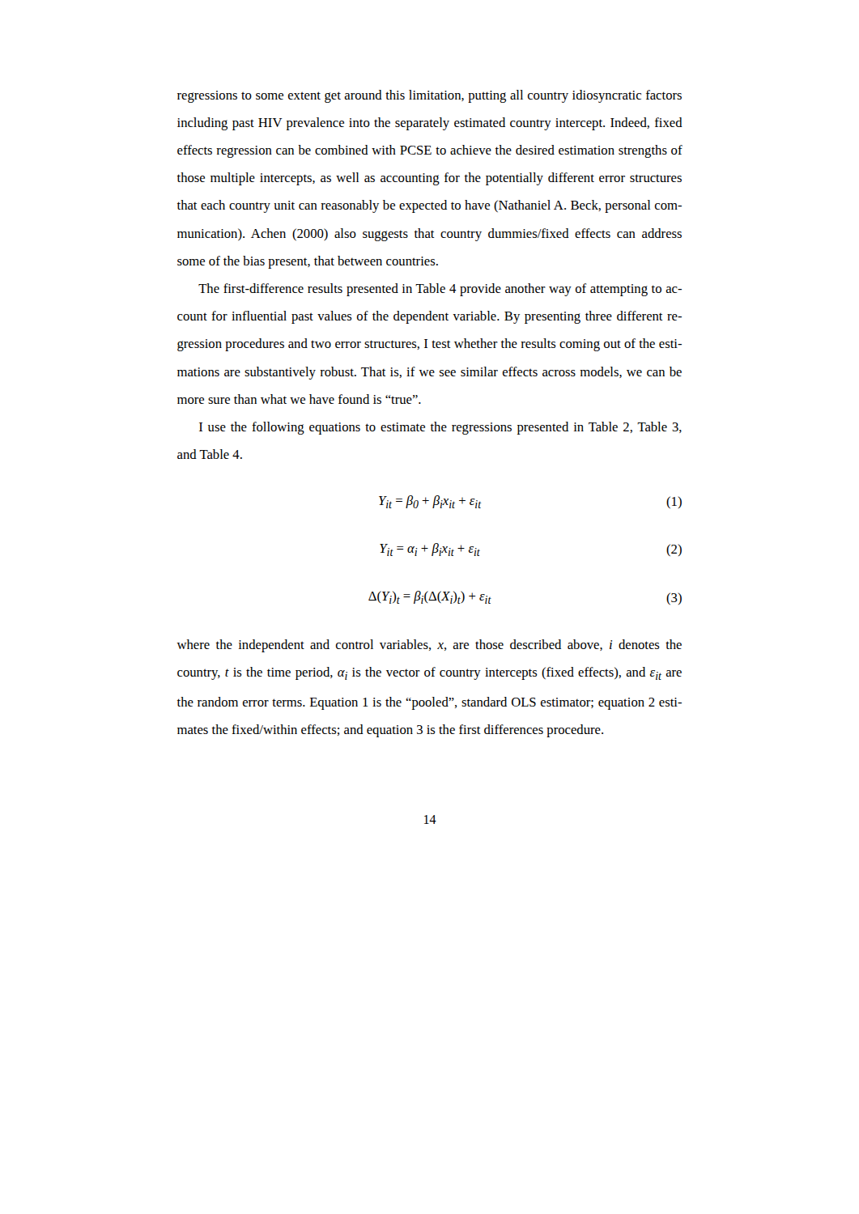regressions to some extent get around this limitation, putting all country idiosyncratic factors including past HIV prevalence into the separately estimated country intercept. Indeed, fixed effects regression can be combined with PCSE to achieve the desired estimation strengths of those multiple intercepts, as well as accounting for the potentially different error structures that each country unit can reasonably be expected to have (Nathaniel A. Beck, personal communication). Achen (2000) also suggests that country dummies/fixed effects can address some of the bias present, that between countries.
The first-difference results presented in Table 4 provide another way of attempting to account for influential past values of the dependent variable. By presenting three different regression procedures and two error structures, I test whether the results coming out of the estimations are substantively robust. That is, if we see similar effects across models, we can be more sure than what we have found is “true”.
I use the following equations to estimate the regressions presented in Table 2, Table 3, and Table 4.
Yit = β0 + βixit + εit
(1)
Yit = αi + βixit + εit
(2)
Δ(Yi)t = βi(Δ(Xi)t) + εit
(3)
where the independent and control variables, x, are those described above, i denotes the country, t is the time period, αi is the vector of country intercepts (fixed effects), and εit are the random error terms. Equation 1 is the “pooled”, standard OLS estimator; equation 2 estimates the fixed/within effects; and equation 3 is the first differences procedure.
14